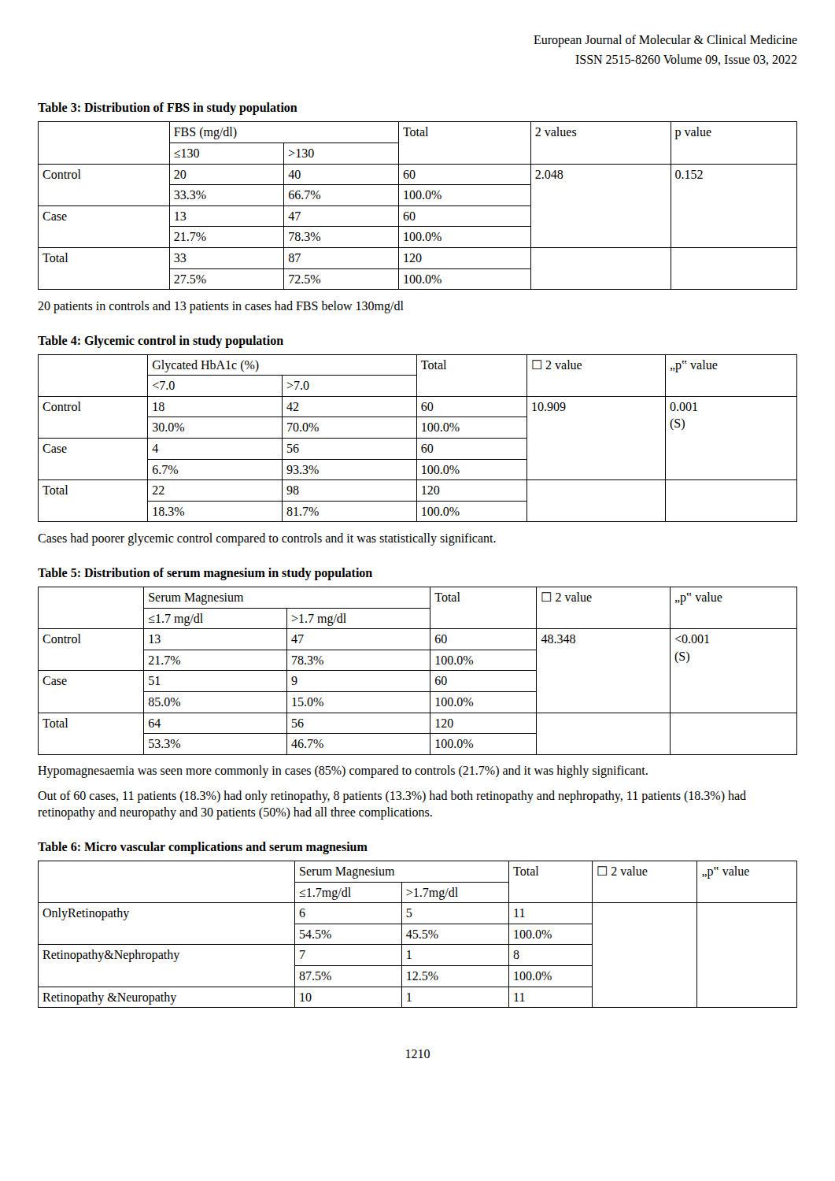European Journal of Molecular & Clinical Medicine
ISSN 2515-8260 Volume 09, Issue 03, 2022
Table 3: Distribution of FBS in study population
| | FBS (mg/dl) | Total | 2 values | p value |
| ≤130 | >130 |
| Control | 20 | 40 | 60 | 2.048 | 0.152 |
| 33.3% | 66.7% | 100.0% |
| Case | 13 | 47 | 60 |
| 21.7% | 78.3% | 100.0% |
| Total | 33 | 87 | 120 | | |
| 27.5% | 72.5% | 100.0% |
20 patients in controls and 13 patients in cases had FBS below 130mg/dl
Table 4: Glycemic control in study population
| | Glycated HbA1c (%) | Total | ☐ 2 value | „p‟ value |
| <7.0 | >7.0 |
| Control | 18 | 42 | 60 | 10.909 | 0.001 (S) |
| 30.0% | 70.0% | 100.0% |
| Case | 4 | 56 | 60 |
| 6.7% | 93.3% | 100.0% |
| Total | 22 | 98 | 120 | | |
| 18.3% | 81.7% | 100.0% |
Cases had poorer glycemic control compared to controls and it was statistically significant.
Table 5: Distribution of serum magnesium in study population
| | Serum Magnesium | Total | ☐ 2 value | „p‟ value |
| ≤1.7 mg/dl | >1.7 mg/dl |
| Control | 13 | 47 | 60 | 48.348 | <0.001 (S) |
| 21.7% | 78.3% | 100.0% |
| Case | 51 | 9 | 60 |
| 85.0% | 15.0% | 100.0% |
| Total | 64 | 56 | 120 | | |
| 53.3% | 46.7% | 100.0% |
Hypomagnesaemia was seen more commonly in cases (85%) compared to controls (21.7%) and it was highly significant.
Out of 60 cases, 11 patients (18.3%) had only retinopathy, 8 patients (13.3%) had both retinopathy and nephropathy, 11 patients (18.3%) had retinopathy and neuropathy and 30 patients (50%) had all three complications.
Table 6: Micro vascular complications and serum magnesium
| | Serum Magnesium | Total | ☐ 2 value | „p‟ value |
| ≤1.7mg/dl | >1.7mg/dl |
| OnlyRetinopathy | 6 | 5 | 11 | | |
| 54.5% | 45.5% | 100.0% |
| Retinopathy&Nephropathy | 7 | 1 | 8 |
| 87.5% | 12.5% | 100.0% |
| Retinopathy &Neuropathy | 10 | 1 | 11 |
1210